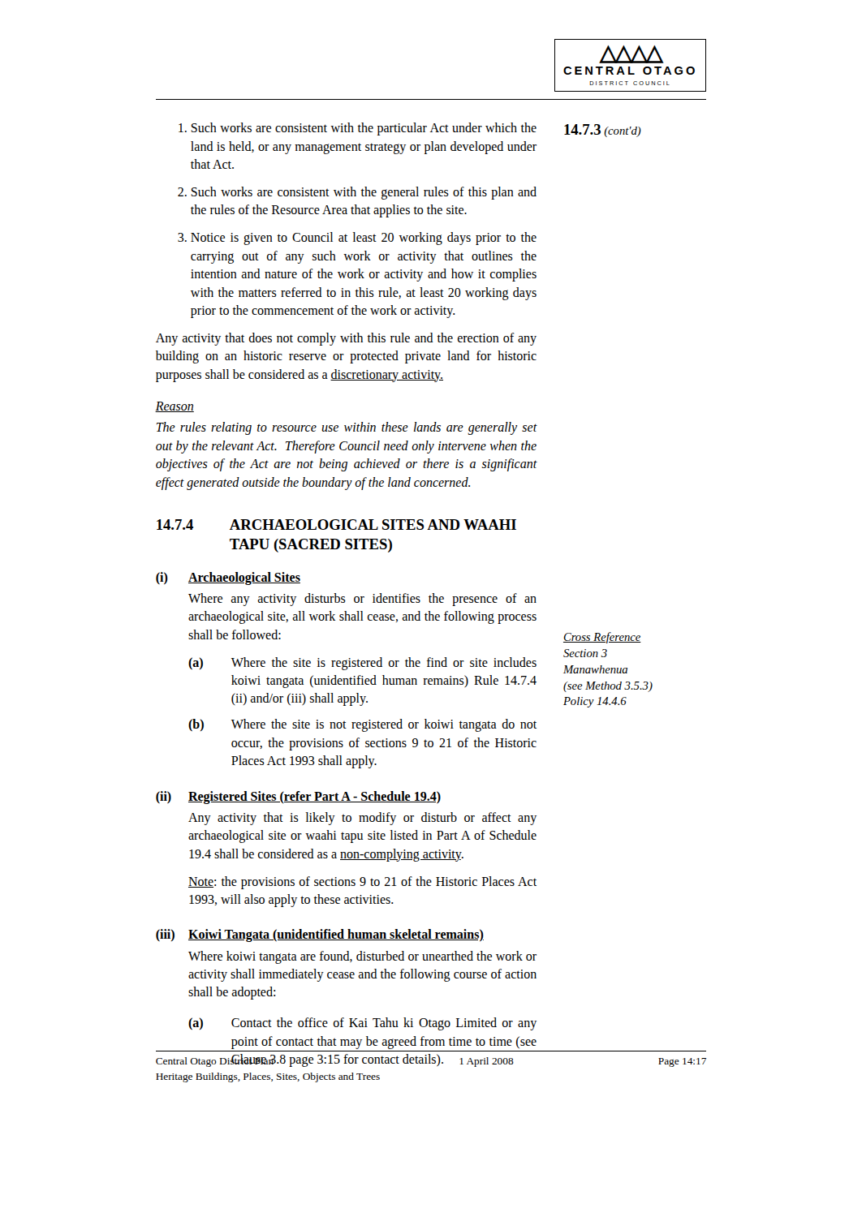△△△△
CENTRAL OTAGO
DISTRICT COUNCIL
14.7.3 (cont'd)
Such works are consistent with the particular Act under which the land is held, or any management strategy or plan developed under that Act.
Such works are consistent with the general rules of this plan and the rules of the Resource Area that applies to the site.
Notice is given to Council at least 20 working days prior to the carrying out of any such work or activity that outlines the intention and nature of the work or activity and how it complies with the matters referred to in this rule, at least 20 working days prior to the commencement of the work or activity.
Any activity that does not comply with this rule and the erection of any building on an historic reserve or protected private land for historic purposes shall be considered as a discretionary activity.
Reason
The rules relating to resource use within these lands are generally set out by the relevant Act. Therefore Council need only intervene when the objectives of the Act are not being achieved or there is a significant effect generated outside the boundary of the land concerned.
14.7.4 ARCHAEOLOGICAL SITES AND WAAHI TAPU (SACRED SITES)
(i) Archaeological Sites
Where any activity disturbs or identifies the presence of an archaeological site, all work shall cease, and the following process shall be followed:
(a) Where the site is registered or the find or site includes koiwi tangata (unidentified human remains) Rule 14.7.4 (ii) and/or (iii) shall apply.
(b) Where the site is not registered or koiwi tangata do not occur, the provisions of sections 9 to 21 of the Historic Places Act 1993 shall apply.
(ii) Registered Sites (refer Part A - Schedule 19.4)
Any activity that is likely to modify or disturb or affect any archaeological site or waahi tapu site listed in Part A of Schedule 19.4 shall be considered as a non-complying activity.
Note: the provisions of sections 9 to 21 of the Historic Places Act 1993, will also apply to these activities.
(iii) Koiwi Tangata (unidentified human skeletal remains)
Where koiwi tangata are found, disturbed or unearthed the work or activity shall immediately cease and the following course of action shall be adopted:
(a) Contact the office of Kai Tahu ki Otago Limited or any point of contact that may be agreed from time to time (see Clause 3.8 page 3:15 for contact details).
Cross Reference
Section 3
Manawhenua
(see Method 3.5.3)
Policy 14.4.6
Central Otago District Plan
Heritage Buildings, Places, Sites, Objects and Trees
1 April 2008
Page 14:17